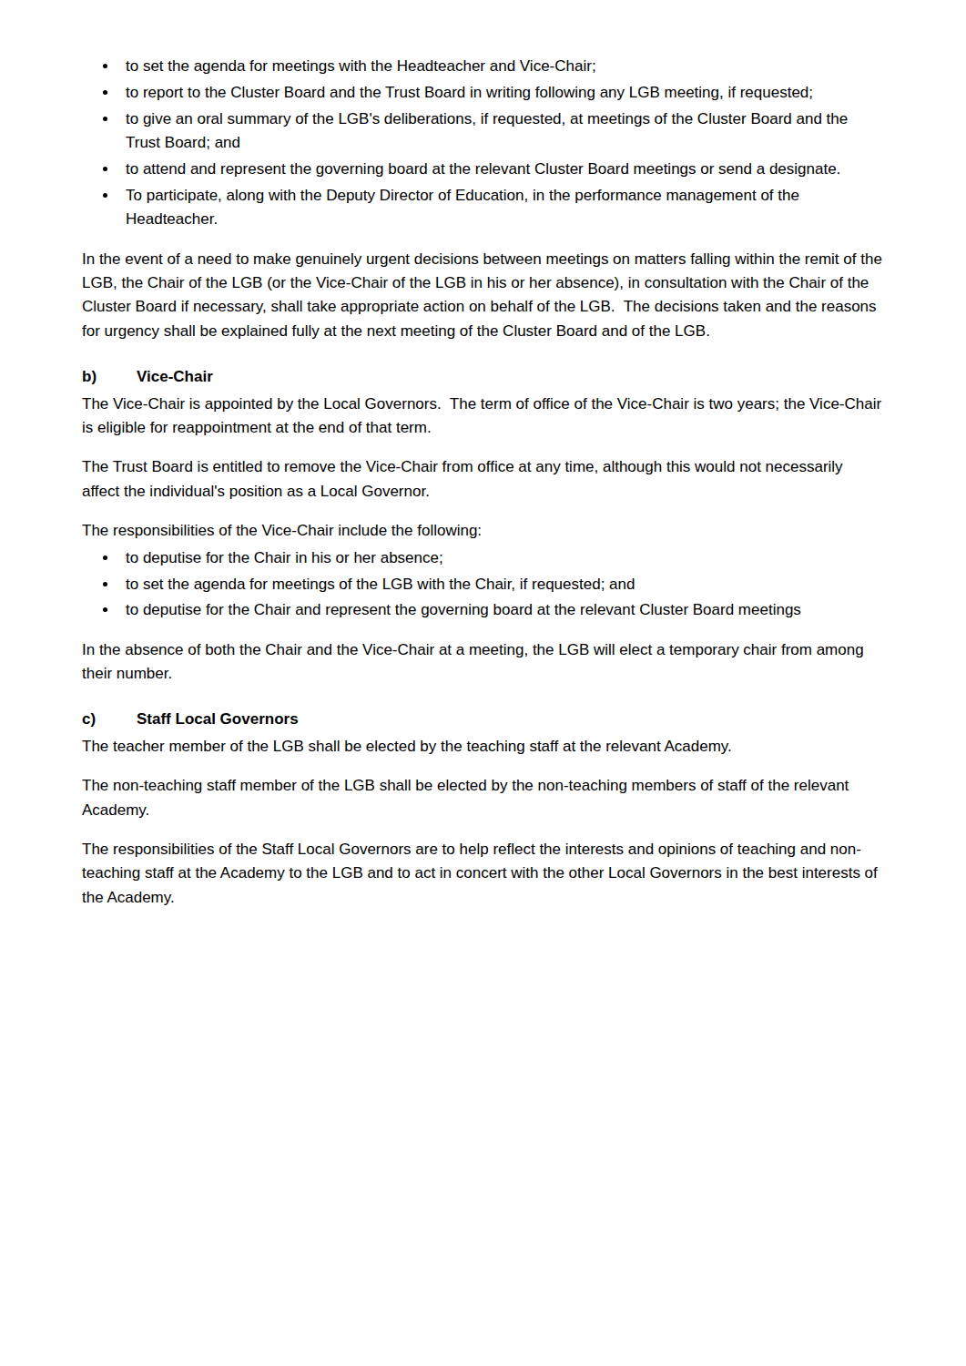to set the agenda for meetings with the Headteacher and Vice-Chair;
to report to the Cluster Board and the Trust Board in writing following any LGB meeting, if requested;
to give an oral summary of the LGB's deliberations, if requested, at meetings of the Cluster Board and the Trust Board; and
to attend and represent the governing board at the relevant Cluster Board meetings or send a designate.
To participate, along with the Deputy Director of Education, in the performance management of the Headteacher.
In the event of a need to make genuinely urgent decisions between meetings on matters falling within the remit of the LGB, the Chair of the LGB (or the Vice-Chair of the LGB in his or her absence), in consultation with the Chair of the Cluster Board if necessary, shall take appropriate action on behalf of the LGB. The decisions taken and the reasons for urgency shall be explained fully at the next meeting of the Cluster Board and of the LGB.
b) Vice-Chair
The Vice-Chair is appointed by the Local Governors. The term of office of the Vice-Chair is two years; the Vice-Chair is eligible for reappointment at the end of that term.
The Trust Board is entitled to remove the Vice-Chair from office at any time, although this would not necessarily affect the individual's position as a Local Governor.
The responsibilities of the Vice-Chair include the following:
to deputise for the Chair in his or her absence;
to set the agenda for meetings of the LGB with the Chair, if requested; and
to deputise for the Chair and represent the governing board at the relevant Cluster Board meetings
In the absence of both the Chair and the Vice-Chair at a meeting, the LGB will elect a temporary chair from among their number.
c) Staff Local Governors
The teacher member of the LGB shall be elected by the teaching staff at the relevant Academy.
The non-teaching staff member of the LGB shall be elected by the non-teaching members of staff of the relevant Academy.
The responsibilities of the Staff Local Governors are to help reflect the interests and opinions of teaching and non-teaching staff at the Academy to the LGB and to act in concert with the other Local Governors in the best interests of the Academy.